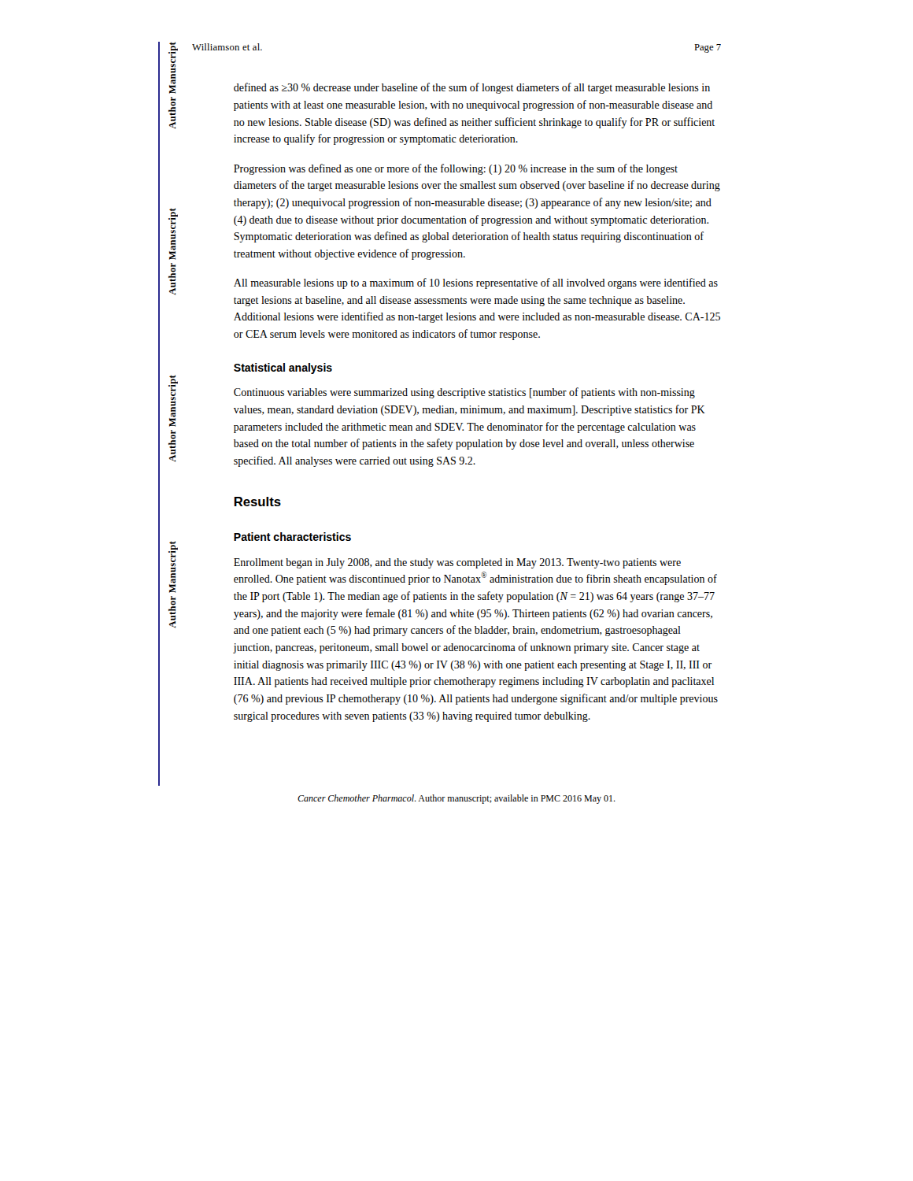Author Manuscript
Author Manuscript
Author Manuscript
Author Manuscript
Williamson et al. Page 7
defined as ≥30 % decrease under baseline of the sum of longest diameters of all target measurable lesions in patients with at least one measurable lesion, with no unequivocal progression of non-measurable disease and no new lesions. Stable disease (SD) was defined as neither sufficient shrinkage to qualify for PR or sufficient increase to qualify for progression or symptomatic deterioration.
Progression was defined as one or more of the following: (1) 20 % increase in the sum of the longest diameters of the target measurable lesions over the smallest sum observed (over baseline if no decrease during therapy); (2) unequivocal progression of non-measurable disease; (3) appearance of any new lesion/site; and (4) death due to disease without prior documentation of progression and without symptomatic deterioration. Symptomatic deterioration was defined as global deterioration of health status requiring discontinuation of treatment without objective evidence of progression.
All measurable lesions up to a maximum of 10 lesions representative of all involved organs were identified as target lesions at baseline, and all disease assessments were made using the same technique as baseline. Additional lesions were identified as non-target lesions and were included as non-measurable disease. CA-125 or CEA serum levels were monitored as indicators of tumor response.
Statistical analysis
Continuous variables were summarized using descriptive statistics [number of patients with non-missing values, mean, standard deviation (SDEV), median, minimum, and maximum]. Descriptive statistics for PK parameters included the arithmetic mean and SDEV. The denominator for the percentage calculation was based on the total number of patients in the safety population by dose level and overall, unless otherwise specified. All analyses were carried out using SAS 9.2.
Results
Patient characteristics
Enrollment began in July 2008, and the study was completed in May 2013. Twenty-two patients were enrolled. One patient was discontinued prior to Nanotax® administration due to fibrin sheath encapsulation of the IP port (Table 1). The median age of patients in the safety population (N = 21) was 64 years (range 37–77 years), and the majority were female (81 %) and white (95 %). Thirteen patients (62 %) had ovarian cancers, and one patient each (5 %) had primary cancers of the bladder, brain, endometrium, gastroesophageal junction, pancreas, peritoneum, small bowel or adenocarcinoma of unknown primary site. Cancer stage at initial diagnosis was primarily IIIC (43 %) or IV (38 %) with one patient each presenting at Stage I, II, III or IIIA. All patients had received multiple prior chemotherapy regimens including IV carboplatin and paclitaxel (76 %) and previous IP chemotherapy (10 %). All patients had undergone significant and/or multiple previous surgical procedures with seven patients (33 %) having required tumor debulking.
Cancer Chemother Pharmacol. Author manuscript; available in PMC 2016 May 01.